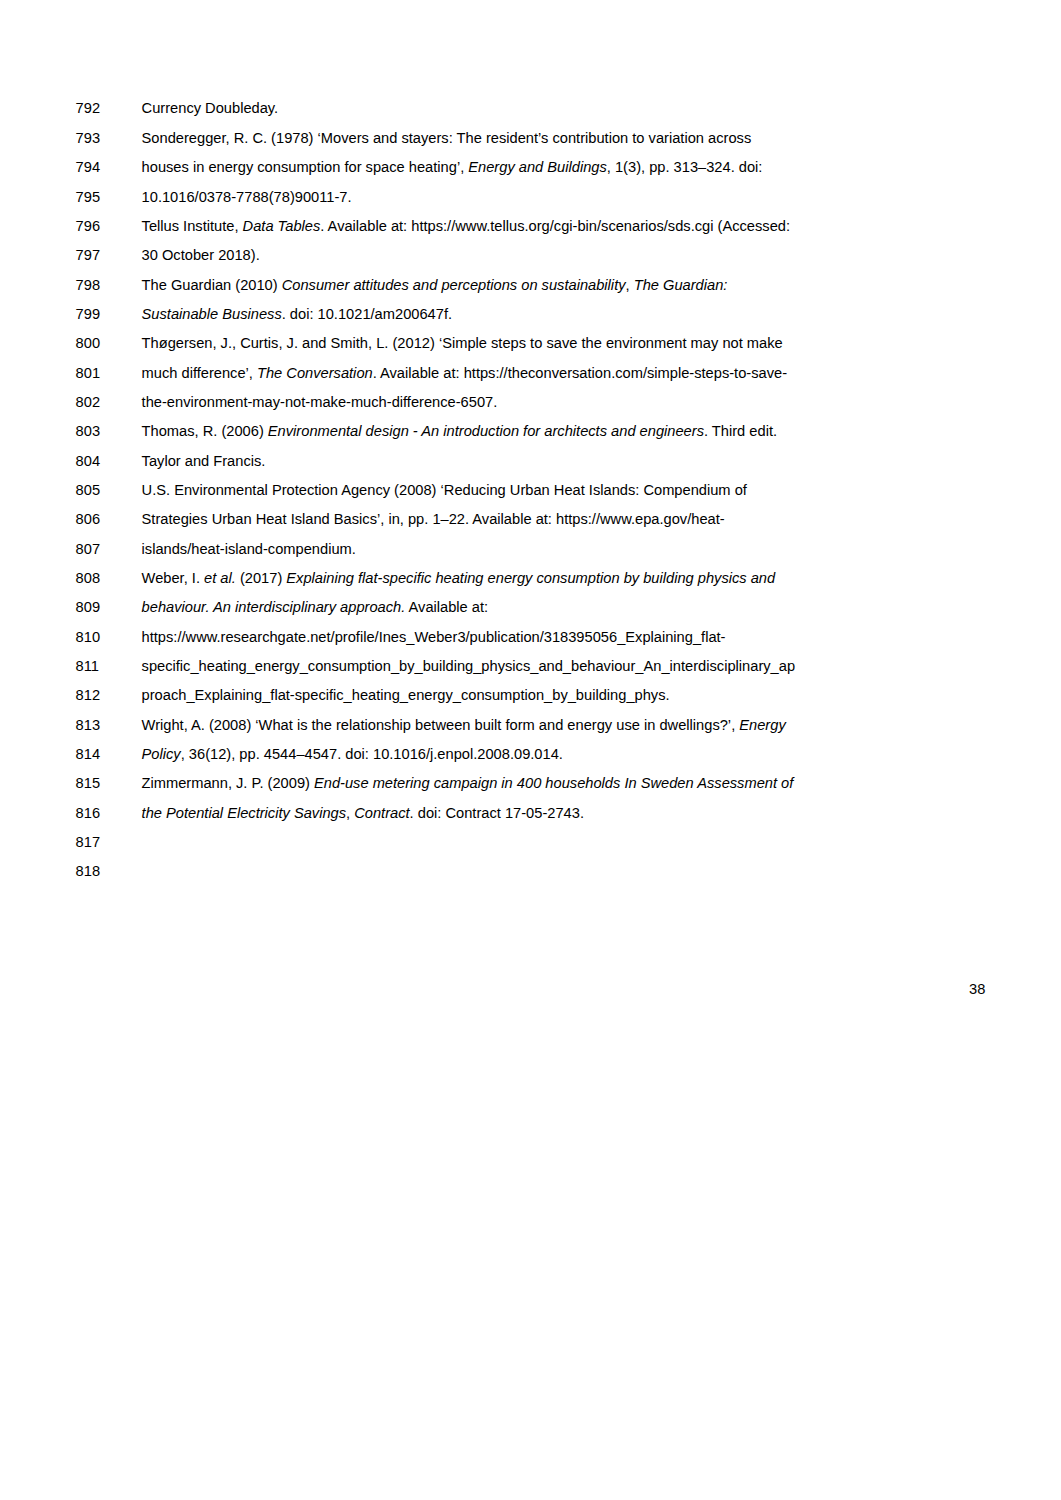Currency Doubleday.
Sonderegger, R. C. (1978) ‘Movers and stayers: The resident’s contribution to variation across
houses in energy consumption for space heating’, Energy and Buildings, 1(3), pp. 313–324. doi:
10.1016/0378-7788(78)90011-7.
Tellus Institute, Data Tables. Available at: https://www.tellus.org/cgi-bin/scenarios/sds.cgi (Accessed:
30 October 2018).
The Guardian (2010) Consumer attitudes and perceptions on sustainability, The Guardian:
Sustainable Business. doi: 10.1021/am200647f.
Thøgersen, J., Curtis, J. and Smith, L. (2012) ‘Simple steps to save the environment may not make
much difference’, The Conversation. Available at: https://theconversation.com/simple-steps-to-save-
the-environment-may-not-make-much-difference-6507.
Thomas, R. (2006) Environmental design - An introduction for architects and engineers. Third edit.
Taylor and Francis.
U.S. Environmental Protection Agency (2008) ‘Reducing Urban Heat Islands: Compendium of
Strategies Urban Heat Island Basics’, in, pp. 1–22. Available at: https://www.epa.gov/heat-
islands/heat-island-compendium.
Weber, I. et al. (2017) Explaining flat-specific heating energy consumption by building physics and
behaviour. An interdisciplinary approach. Available at:
https://www.researchgate.net/profile/Ines_Weber3/publication/318395056_Explaining_flat-
specific_heating_energy_consumption_by_building_physics_and_behaviour_An_interdisciplinary_ap
proach_Explaining_flat-specific_heating_energy_consumption_by_building_phys.
Wright, A. (2008) ‘What is the relationship between built form and energy use in dwellings?’, Energy
Policy, 36(12), pp. 4544–4547. doi: 10.1016/j.enpol.2008.09.014.
Zimmermann, J. P. (2009) End-use metering campaign in 400 households In Sweden Assessment of
the Potential Electricity Savings, Contract. doi: Contract 17-05-2743.
38